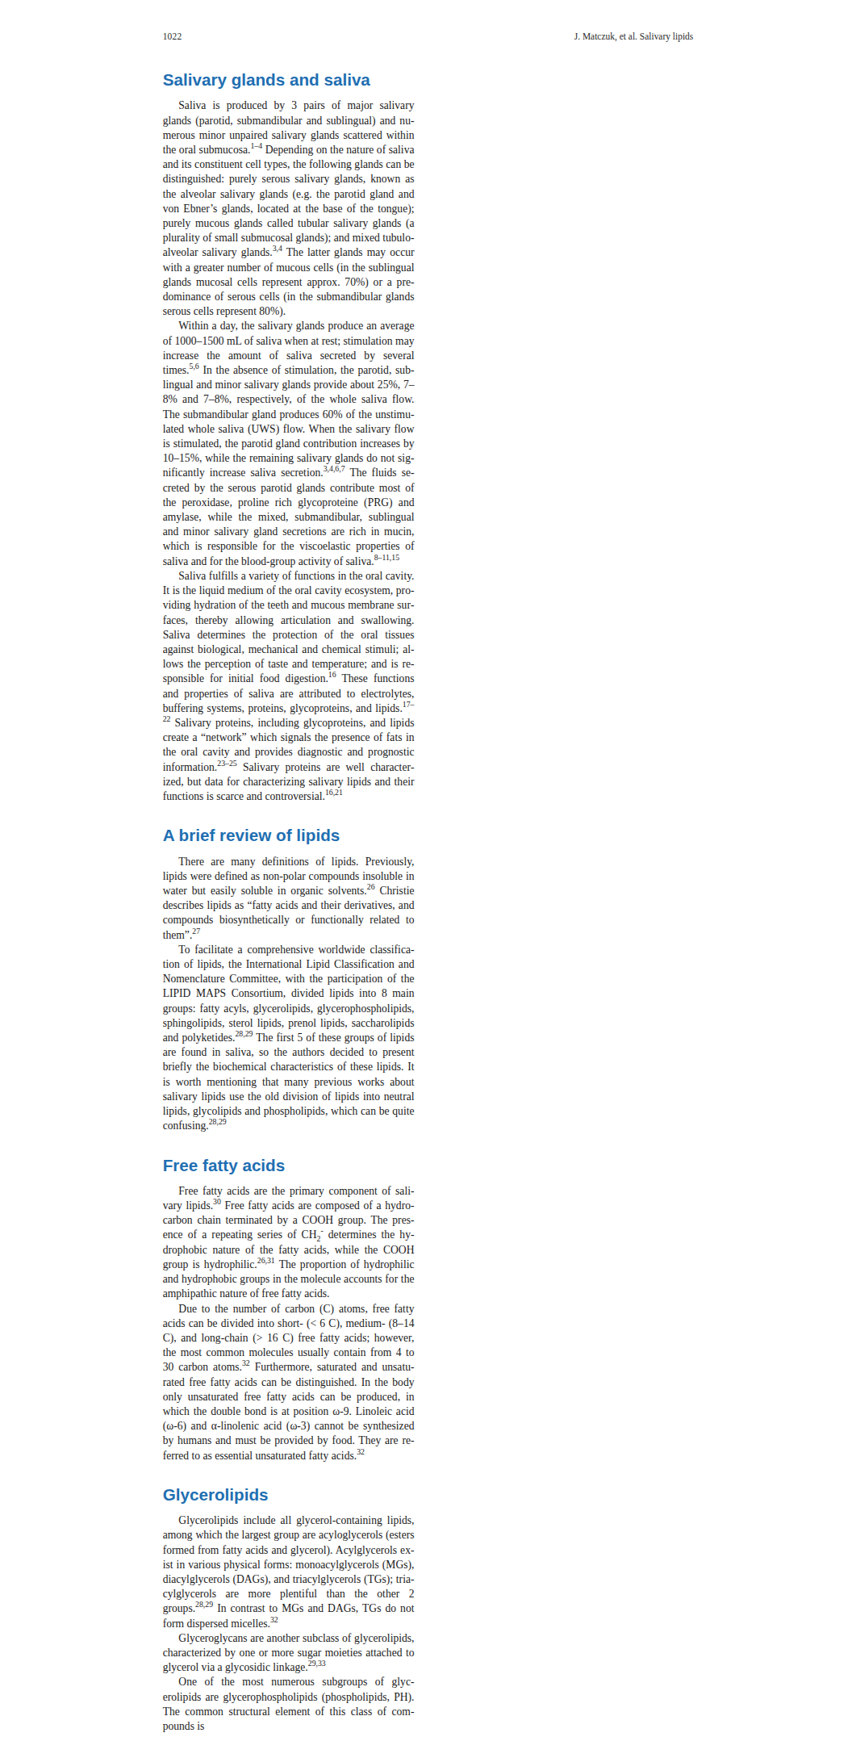1022 J. Matczuk, et al. Salivary lipids
Salivary glands and saliva
Saliva is produced by 3 pairs of major salivary glands (parotid, submandibular and sublingual) and numerous minor unpaired salivary glands scattered within the oral submucosa.1–4 Depending on the nature of saliva and its constituent cell types, the following glands can be distinguished: purely serous salivary glands, known as the alveolar salivary glands (e.g. the parotid gland and von Ebner’s glands, located at the base of the tongue); purely mucous glands called tubular salivary glands (a plurality of small submucosal glands); and mixed tubulo-alveolar salivary glands.3,4 The latter glands may occur with a greater number of mucous cells (in the sublingual glands mucosal cells represent approx. 70%) or a predominance of serous cells (in the submandibular glands serous cells represent 80%).
Within a day, the salivary glands produce an average of 1000–1500 mL of saliva when at rest; stimulation may increase the amount of saliva secreted by several times.5,6 In the absence of stimulation, the parotid, sublingual and minor salivary glands provide about 25%, 7–8% and 7–8%, respectively, of the whole saliva flow. The submandibular gland produces 60% of the unstimulated whole saliva (UWS) flow. When the salivary flow is stimulated, the parotid gland contribution increases by 10–15%, while the remaining salivary glands do not significantly increase saliva secretion.3,4,6,7 The fluids secreted by the serous parotid glands contribute most of the peroxidase, proline rich glycoproteine (PRG) and amylase, while the mixed, submandibular, sublingual and minor salivary gland secretions are rich in mucin, which is responsible for the viscoelastic properties of saliva and for the blood-group activity of saliva.8–11,15
Saliva fulfills a variety of functions in the oral cavity. It is the liquid medium of the oral cavity ecosystem, providing hydration of the teeth and mucous membrane surfaces, thereby allowing articulation and swallowing. Saliva determines the protection of the oral tissues against biological, mechanical and chemical stimuli; allows the perception of taste and temperature; and is responsible for initial food digestion.16 These functions and properties of saliva are attributed to electrolytes, buffering systems, proteins, glycoproteins, and lipids.17–22 Salivary proteins, including glycoproteins, and lipids create a “network” which signals the presence of fats in the oral cavity and provides diagnostic and prognostic information.23–25 Salivary proteins are well characterized, but data for characterizing salivary lipids and their functions is scarce and controversial.16,21
A brief review of lipids
There are many definitions of lipids. Previously, lipids were defined as non-polar compounds insoluble in water but easily soluble in organic solvents.26 Christie describes lipids as “fatty acids and their derivatives, and compounds biosynthetically or functionally related to them”.27
To facilitate a comprehensive worldwide classification of lipids, the International Lipid Classification and Nomenclature Committee, with the participation of the LIPID MAPS Consortium, divided lipids into 8 main groups: fatty acyls, glycerolipids, glycerophospholipids, sphingolipids, sterol lipids, prenol lipids, saccharolipids and polyketides.28,29 The first 5 of these groups of lipids are found in saliva, so the authors decided to present briefly the biochemical characteristics of these lipids. It is worth mentioning that many previous works about salivary lipids use the old division of lipids into neutral lipids, glycolipids and phospholipids, which can be quite confusing.28,29
Free fatty acids
Free fatty acids are the primary component of salivary lipids.30 Free fatty acids are composed of a hydrocarbon chain terminated by a COOH group. The presence of a repeating series of CH2- determines the hydrophobic nature of the fatty acids, while the COOH group is hydrophilic.26,31 The proportion of hydrophilic and hydrophobic groups in the molecule accounts for the amphipathic nature of free fatty acids.
Due to the number of carbon (C) atoms, free fatty acids can be divided into short- (< 6 C), medium- (8–14 C), and long-chain (> 16 C) free fatty acids; however, the most common molecules usually contain from 4 to 30 carbon atoms.32 Furthermore, saturated and unsaturated free fatty acids can be distinguished. In the body only unsaturated free fatty acids can be produced, in which the double bond is at position ω-9. Linoleic acid (ω-6) and α-linolenic acid (ω-3) cannot be synthesized by humans and must be provided by food. They are referred to as essential unsaturated fatty acids.32
Glycerolipids
Glycerolipids include all glycerol-containing lipids, among which the largest group are acyloglycerols (esters formed from fatty acids and glycerol). Acylglycerols exist in various physical forms: monoacylglycerols (MGs), diacylglycerols (DAGs), and triacylglycerols (TGs); triacylglycerols are more plentiful than the other 2 groups.28,29 In contrast to MGs and DAGs, TGs do not form dispersed micelles.32
Glyceroglycans are another subclass of glycerolipids, characterized by one or more sugar moieties attached to glycerol via a glycosidic linkage.29,33
One of the most numerous subgroups of glycerolipids are glycerophospholipids (phospholipids, PH). The common structural element of this class of compounds is